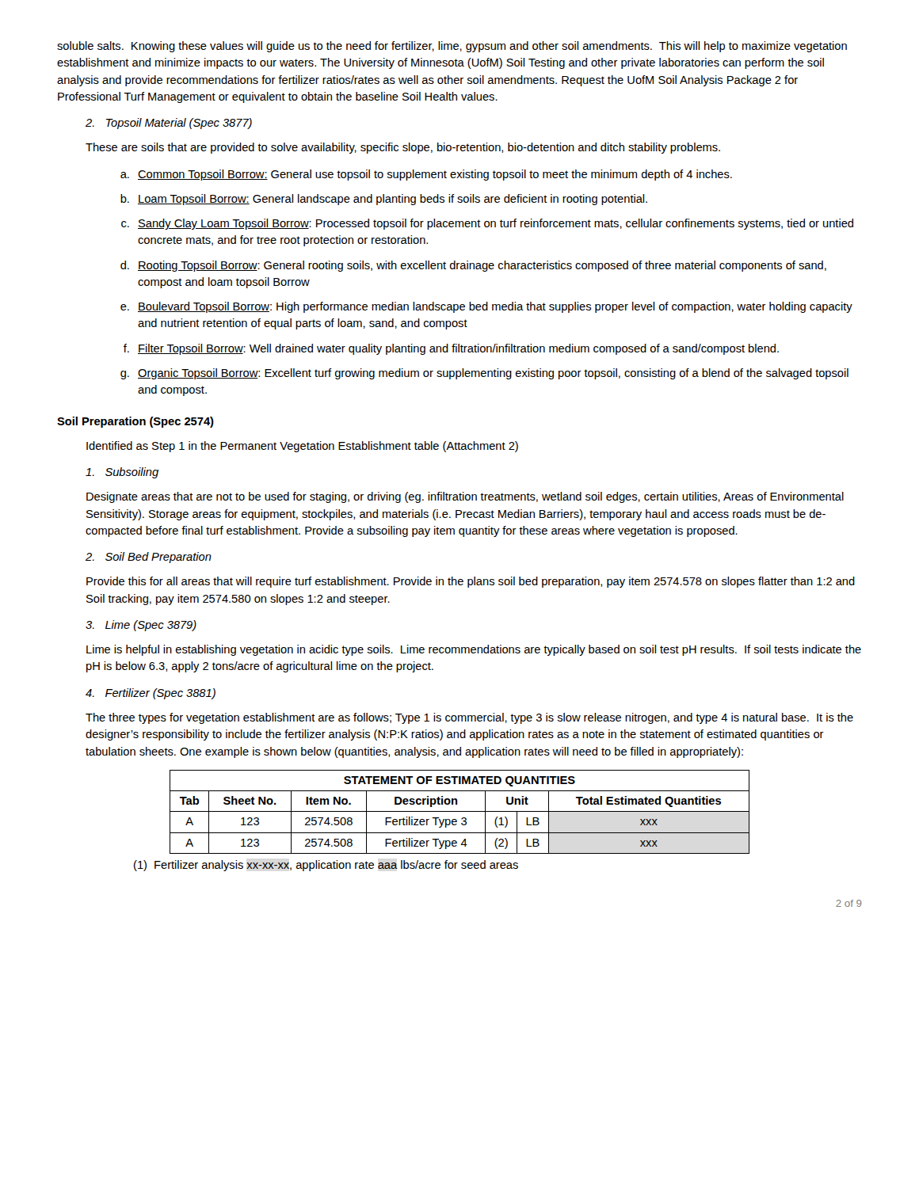soluble salts. Knowing these values will guide us to the need for fertilizer, lime, gypsum and other soil amendments. This will help to maximize vegetation establishment and minimize impacts to our waters. The University of Minnesota (UofM) Soil Testing and other private laboratories can perform the soil analysis and provide recommendations for fertilizer ratios/rates as well as other soil amendments. Request the UofM Soil Analysis Package 2 for Professional Turf Management or equivalent to obtain the baseline Soil Health values.
2. Topsoil Material (Spec 3877)
These are soils that are provided to solve availability, specific slope, bio-retention, bio-detention and ditch stability problems.
Common Topsoil Borrow: General use topsoil to supplement existing topsoil to meet the minimum depth of 4 inches.
Loam Topsoil Borrow: General landscape and planting beds if soils are deficient in rooting potential.
Sandy Clay Loam Topsoil Borrow: Processed topsoil for placement on turf reinforcement mats, cellular confinements systems, tied or untied concrete mats, and for tree root protection or restoration.
Rooting Topsoil Borrow: General rooting soils, with excellent drainage characteristics composed of three material components of sand, compost and loam topsoil Borrow
Boulevard Topsoil Borrow: High performance median landscape bed media that supplies proper level of compaction, water holding capacity and nutrient retention of equal parts of loam, sand, and compost
Filter Topsoil Borrow: Well drained water quality planting and filtration/infiltration medium composed of a sand/compost blend.
Organic Topsoil Borrow: Excellent turf growing medium or supplementing existing poor topsoil, consisting of a blend of the salvaged topsoil and compost.
Soil Preparation (Spec 2574)
Identified as Step 1 in the Permanent Vegetation Establishment table (Attachment 2)
1. Subsoiling
Designate areas that are not to be used for staging, or driving (eg. infiltration treatments, wetland soil edges, certain utilities, Areas of Environmental Sensitivity). Storage areas for equipment, stockpiles, and materials (i.e. Precast Median Barriers), temporary haul and access roads must be de-compacted before final turf establishment. Provide a subsoiling pay item quantity for these areas where vegetation is proposed.
2. Soil Bed Preparation
Provide this for all areas that will require turf establishment. Provide in the plans soil bed preparation, pay item 2574.578 on slopes flatter than 1:2 and Soil tracking, pay item 2574.580 on slopes 1:2 and steeper.
3. Lime (Spec 3879)
Lime is helpful in establishing vegetation in acidic type soils. Lime recommendations are typically based on soil test pH results. If soil tests indicate the pH is below 6.3, apply 2 tons/acre of agricultural lime on the project.
4. Fertilizer (Spec 3881)
The three types for vegetation establishment are as follows; Type 1 is commercial, type 3 is slow release nitrogen, and type 4 is natural base. It is the designer’s responsibility to include the fertilizer analysis (N:P:K ratios) and application rates as a note in the statement of estimated quantities or tabulation sheets. One example is shown below (quantities, analysis, and application rates will need to be filled in appropriately):
STATEMENT OF ESTIMATED QUANTITIES
| Tab | Sheet No. | Item No. | Description | Unit | Total Estimated Quantities |
| --- | --- | --- | --- | --- | --- |
| A | 123 | 2574.508 | Fertilizer Type 3 | (1) | LB | xxx |
| A | 123 | 2574.508 | Fertilizer Type 4 | (2) | LB | xxx |
(1) Fertilizer analysis xx-xx-xx, application rate aaa lbs/acre for seed areas
2 of 9